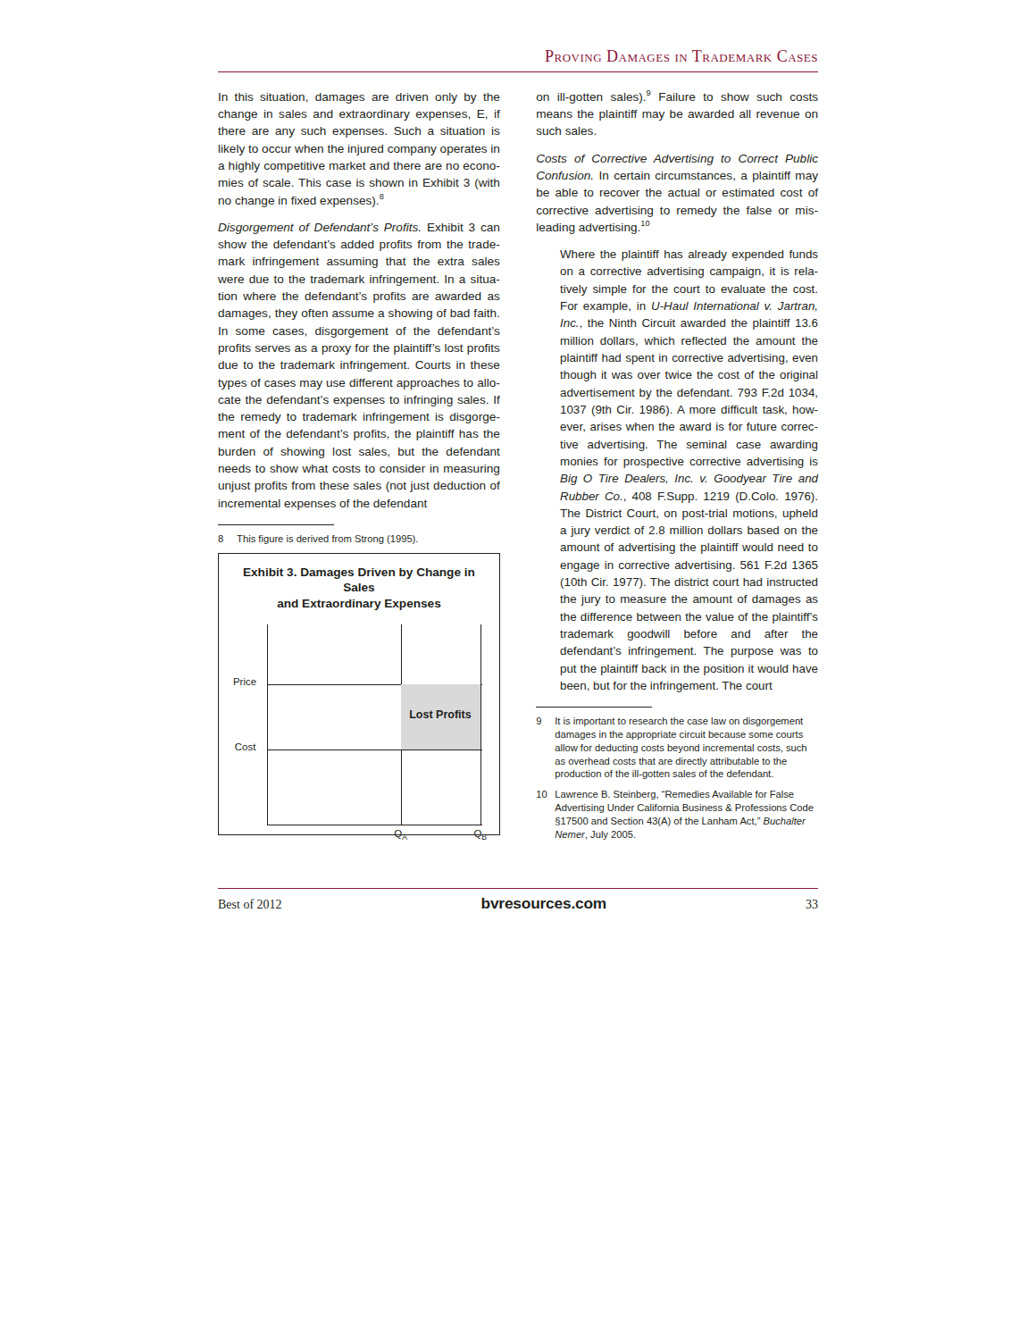Proving Damages in Trademark Cases
In this situation, damages are driven only by the change in sales and extraordinary expenses, E, if there are any such expenses. Such a situation is likely to occur when the injured company operates in a highly competitive market and there are no economies of scale. This case is shown in Exhibit 3 (with no change in fixed expenses).8
Disgorgement of Defendant’s Profits. Exhibit 3 can show the defendant’s added profits from the trademark infringement assuming that the extra sales were due to the trademark infringement. In a situation where the defendant’s profits are awarded as damages, they often assume a showing of bad faith. In some cases, disgorgement of the defendant’s profits serves as a proxy for the plaintiff’s lost profits due to the trademark infringement. Courts in these types of cases may use different approaches to allocate the defendant’s expenses to infringing sales. If the remedy to trademark infringement is disgorgement of the defendant’s profits, the plaintiff has the burden of showing lost sales, but the defendant needs to show what costs to consider in measuring unjust profits from these sales (not just deduction of incremental expenses of the defendant
8 This figure is derived from Strong (1995).
Exhibit 3. Damages Driven by Change in Sales
and Extraordinary Expenses
Price
Cost
Lost Profits
QA
QB
on ill-gotten sales).9 Failure to show such costs means the plaintiff may be awarded all revenue on such sales.
Costs of Corrective Advertising to Correct Public Confusion. In certain circumstances, a plaintiff may be able to recover the actual or estimated cost of corrective advertising to remedy the false or misleading advertising.10
Where the plaintiff has already expended funds on a corrective advertising campaign, it is relatively simple for the court to evaluate the cost. For example, in U-Haul International v. Jartran, Inc., the Ninth Circuit awarded the plaintiff 13.6 million dollars, which reflected the amount the plaintiff had spent in corrective advertising, even though it was over twice the cost of the original advertisement by the defendant. 793 F.2d 1034, 1037 (9th Cir. 1986). A more difficult task, however, arises when the award is for future corrective advertising. The seminal case awarding monies for prospective corrective advertising is Big O Tire Dealers, Inc. v. Goodyear Tire and Rubber Co., 408 F.Supp. 1219 (D.Colo. 1976). The District Court, on post-trial motions, upheld a jury verdict of 2.8 million dollars based on the amount of advertising the plaintiff would need to engage in corrective advertising. 561 F.2d 1365 (10th Cir. 1977). The district court had instructed the jury to measure the amount of damages as the difference between the value of the plaintiff’s trademark goodwill before and after the defendant’s infringement. The purpose was to put the plaintiff back in the position it would have been, but for the infringement. The court
9 It is important to research the case law on disgorgement damages in the appropriate circuit because some courts allow for deducting costs beyond incremental costs, such as overhead costs that are directly attributable to the production of the ill-gotten sales of the defendant.
10 Lawrence B. Steinberg, “Remedies Available for False Advertising Under California Business & Professions Code §17500 and Section 43(A) of the Lanham Act,” Buchalter Nemer, July 2005.
Best of 2012
bvresources.com
33